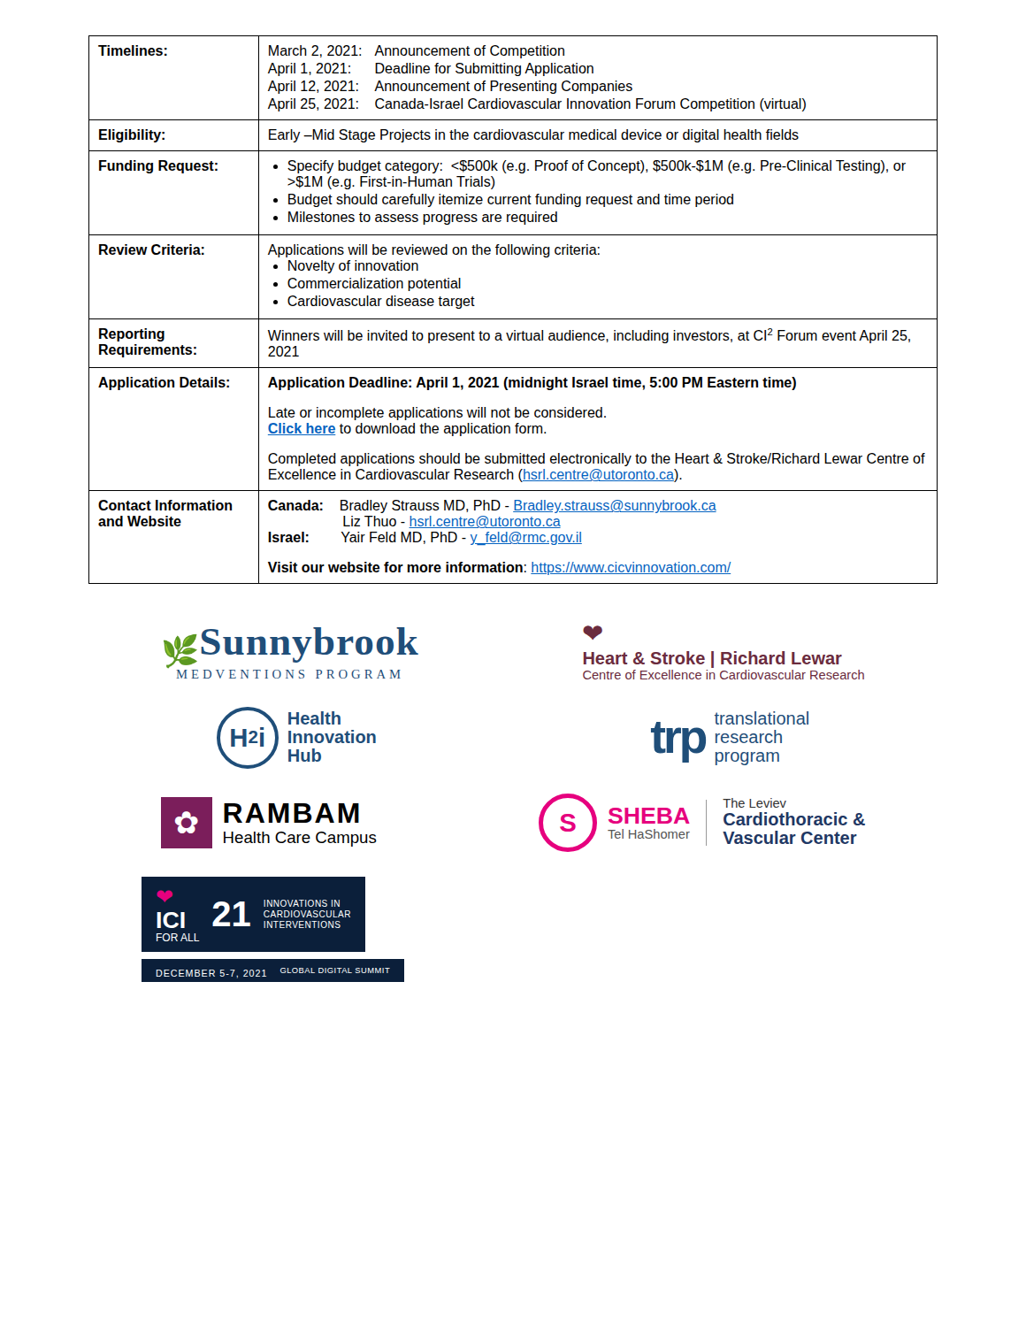| Timelines: | March 2, 2021: Announcement of Competition April 1, 2021: Deadline for Submitting Application April 12, 2021: Announcement of Presenting Companies April 25, 2021: Canada-Israel Cardiovascular Innovation Forum Competition (virtual) |
| Eligibility: | Early –Mid Stage Projects in the cardiovascular medical device or digital health fields |
| Funding Request: | Specify budget category: <$500k (e.g. Proof of Concept), $500k-$1M (e.g. Pre-Clinical Testing), or >$1M (e.g. First-in-Human Trials) Budget should carefully itemize current funding request and time period Milestones to assess progress are required |
| Review Criteria: | Applications will be reviewed on the following criteria: Novelty of innovation Commercialization potential Cardiovascular disease target |
| Reporting Requirements: | Winners will be invited to present to a virtual audience, including investors, at CI 2 Forum event April 25, 2021 |
| Application Details: | Application Deadline: April 1, 2021 (midnight Israel time, 5:00 PM Eastern time) Late or incomplete applications will not be considered. Click here to download the application form. Completed applications should be submitted electronically to the Heart & Stroke/Richard Lewar Centre of Excellence in Cardiovascular Research ( hsrl.centre@utoronto.ca ). |
| Contact Information and Website | Canada: Bradley Strauss MD, PhD - Bradley.strauss@sunnybrook.ca Liz Thuo - hsrl.centre@utoronto.ca Israel: Yair Feld MD, PhD - y_feld@rmc.gov.il Visit our website for more information : https://www.cicvinnovation.com/ |
🌿Sunnybrook
MEDVENTIONS PROGRAM
❤
Heart & Stroke | Richard Lewar
Centre of Excellence in Cardiovascular Research
H2i
Health
Innovation
Hub
trp
translational
research
program
✿
RAMBAM
Health Care Campus
S
SHEBA
Tel HaShomer
The Leviev
Cardiothoracic &
Vascular Center
❤
ICI
FOR ALL
21
INNOVATIONS IN
CARDIOVASCULAR
INTERVENTIONS
DECEMBER 5-7, 2021
GLOBAL DIGITAL SUMMIT